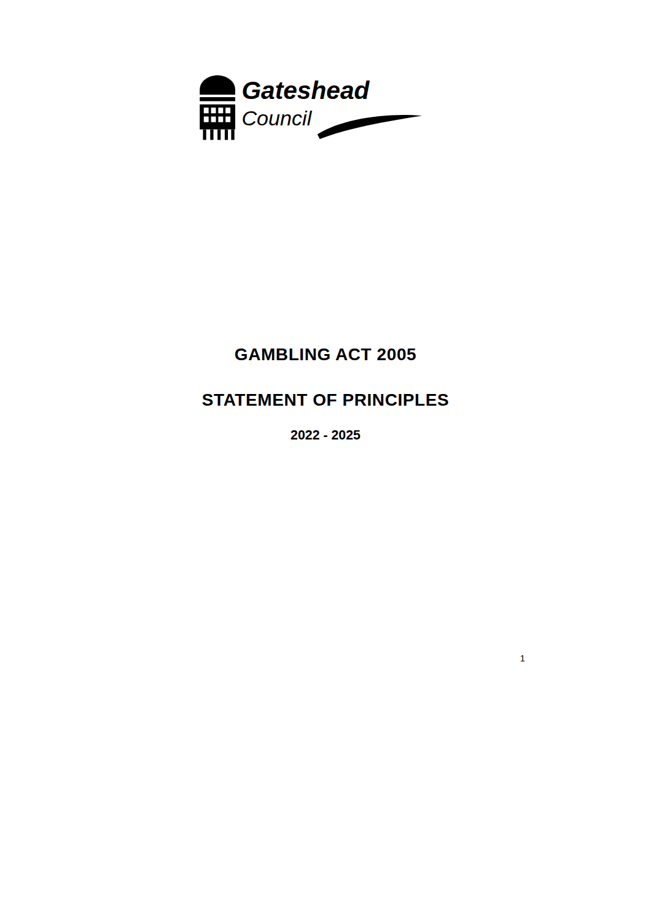Gateshead Council
GAMBLING ACT 2005
STATEMENT OF PRINCIPLES
2022 - 2025
1